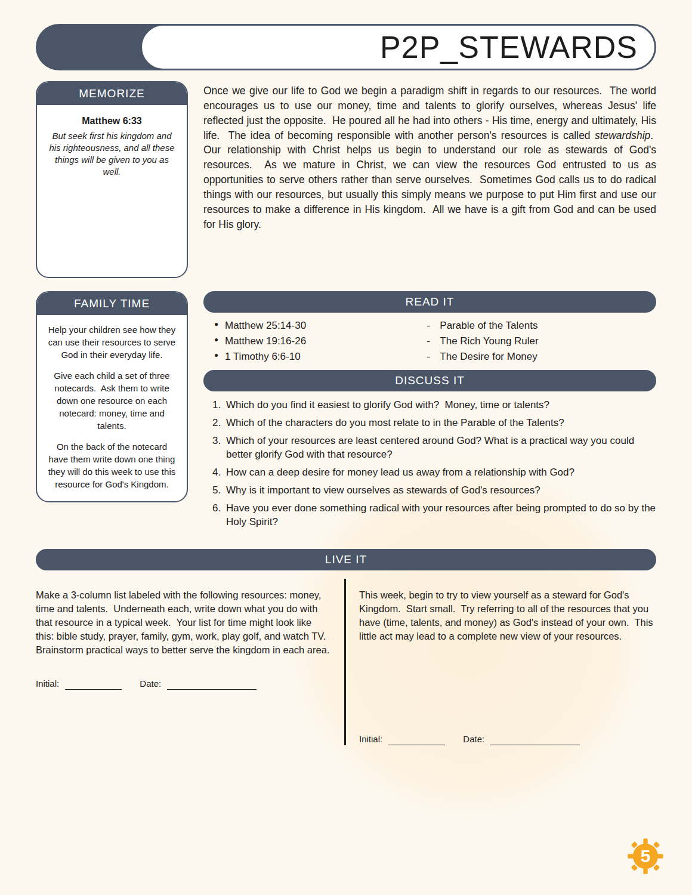P2P_STEWARDS
MEMORIZE
Matthew 6:33 But seek first his kingdom and his righteousness, and all these things will be given to you as well.
Once we give our life to God we begin a paradigm shift in regards to our resources. The world encourages us to use our money, time and talents to glorify ourselves, whereas Jesus' life reflected just the opposite. He poured all he had into others - His time, energy and ultimately, His life. The idea of becoming responsible with another person's resources is called stewardship. Our relationship with Christ helps us begin to understand our role as stewards of God's resources. As we mature in Christ, we can view the resources God entrusted to us as opportunities to serve others rather than serve ourselves. Sometimes God calls us to do radical things with our resources, but usually this simply means we purpose to put Him first and use our resources to make a difference in His kingdom. All we have is a gift from God and can be used for His glory.
FAMILY TIME
Help your children see how they can use their resources to serve God in their everyday life.
Give each child a set of three notecards. Ask them to write down one resource on each notecard: money, time and talents.
On the back of the notecard have them write down one thing they will do this week to use this resource for God's Kingdom.
READ IT
Matthew 25:14-30
Matthew 19:16-26
1 Timothy 6:6-10
Parable of the Talents
The Rich Young Ruler
The Desire for Money
DISCUSS IT
Which do you find it easiest to glorify God with? Money, time or talents?
Which of the characters do you most relate to in the Parable of the Talents?
Which of your resources are least centered around God? What is a practical way you could better glorify God with that resource?
How can a deep desire for money lead us away from a relationship with God?
Why is it important to view ourselves as stewards of God's resources?
Have you ever done something radical with your resources after being prompted to do so by the Holy Spirit?
LIVE IT
Make a 3-column list labeled with the following resources: money, time and talents. Underneath each, write down what you do with that resource in a typical week. Your list for time might look like this: bible study, prayer, family, gym, work, play golf, and watch TV. Brainstorm practical ways to better serve the kingdom in each area.
Initial:
Date:
This week, begin to try to view yourself as a steward for God's Kingdom. Start small. Try referring to all of the resources that you have (time, talents, and money) as God's instead of your own. This little act may lead to a complete new view of your resources.
Initial:
Date:
5